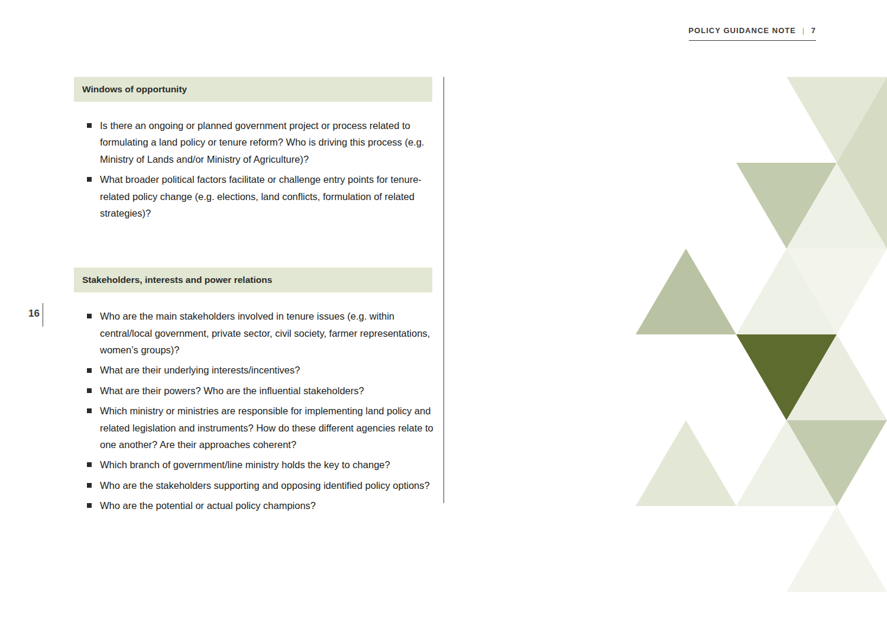POLICY GUIDANCE NOTE | 7
16
Windows of opportunity
Is there an ongoing or planned government project or process related to formulating a land policy or tenure reform? Who is driving this process (e.g. Ministry of Lands and/or Ministry of Agriculture)?
What broader political factors facilitate or challenge entry points for tenure-related policy change (e.g. elections, land conflicts, formulation of related strategies)?
Stakeholders, interests and power relations
Who are the main stakeholders involved in tenure issues (e.g. within central/local government, private sector, civil society, farmer representations, women’s groups)?
What are their underlying interests/incentives?
What are their powers? Who are the influential stakeholders?
Which ministry or ministries are responsible for implementing land policy and related legislation and instruments? How do these different agencies relate to one another? Are their approaches coherent?
Which branch of government/line ministry holds the key to change?
Who are the stakeholders supporting and opposing identified policy options?
Who are the potential or actual policy champions?